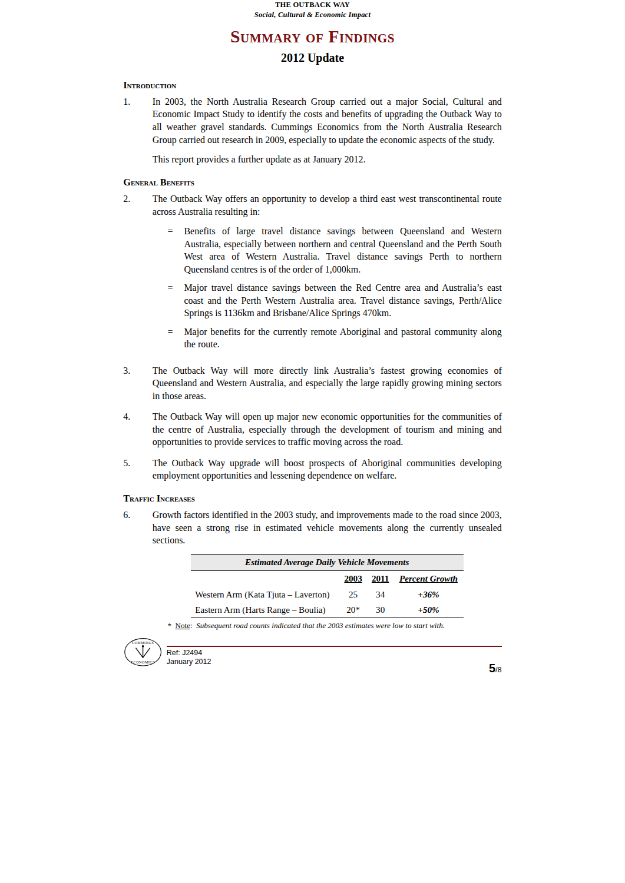THE OUTBACK WAY
Social, Cultural & Economic Impact
Summary of Findings
2012 Update
Introduction
1.
In 2003, the North Australia Research Group carried out a major Social, Cultural and Economic Impact Study to identify the costs and benefits of upgrading the Outback Way to all weather gravel standards. Cummings Economics from the North Australia Research Group carried out research in 2009, especially to update the economic aspects of the study.
This report provides a further update as at January 2012.
General Benefits
2.
The Outback Way offers an opportunity to develop a third east west transcontinental route across Australia resulting in:
Benefits of large travel distance savings between Queensland and Western Australia, especially between northern and central Queensland and the Perth South West area of Western Australia. Travel distance savings Perth to northern Queensland centres is of the order of 1,000km.
Major travel distance savings between the Red Centre area and Australia’s east coast and the Perth Western Australia area. Travel distance savings, Perth/Alice Springs is 1136km and Brisbane/Alice Springs 470km.
Major benefits for the currently remote Aboriginal and pastoral community along the route.
3.
The Outback Way will more directly link Australia’s fastest growing economies of Queensland and Western Australia, and especially the large rapidly growing mining sectors in those areas.
4.
The Outback Way will open up major new economic opportunities for the communities of the centre of Australia, especially through the development of tourism and mining and opportunities to provide services to traffic moving across the road.
5.
The Outback Way upgrade will boost prospects of Aboriginal communities developing employment opportunities and lessening dependence on welfare.
Traffic Increases
6.
Growth factors identified in the 2003 study, and improvements made to the road since 2003, have seen a strong rise in estimated vehicle movements along the currently unsealed sections.
Estimated Average Daily Vehicle Movements
| | 2003 | 2011 | Percent Growth |
| --- | --- | --- | --- |
| Western Arm (Kata Tjuta – Laverton) | 25 | 34 | +36% |
| Eastern Arm (Harts Range – Boulia) | 20* | 30 | +50% |
* Note: Subsequent road counts indicated that the 2003 estimates were low to start with.
CUMMINGS ECONOMICS
Ref: J2494
January 2012
5/8